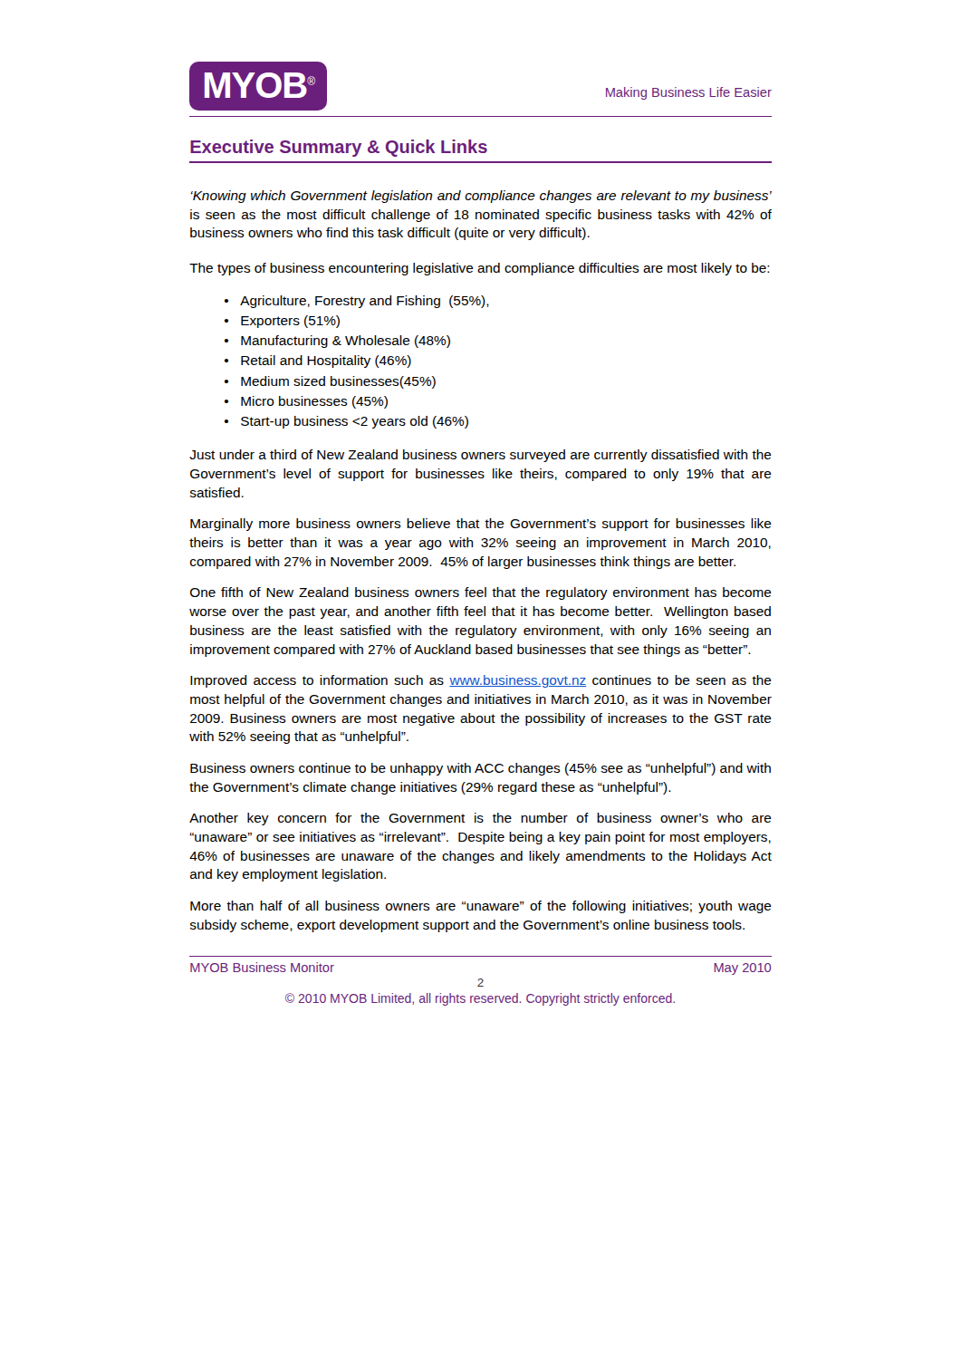MYOB®
Making Business Life Easier
Executive Summary & Quick Links
‘Knowing which Government legislation and compliance changes are relevant to my business’ is seen as the most difficult challenge of 18 nominated specific business tasks with 42% of business owners who find this task difficult (quite or very difficult).
The types of business encountering legislative and compliance difficulties are most likely to be:
Agriculture, Forestry and Fishing (55%),
Exporters (51%)
Manufacturing & Wholesale (48%)
Retail and Hospitality (46%)
Medium sized businesses(45%)
Micro businesses (45%)
Start-up business <2 years old (46%)
Just under a third of New Zealand business owners surveyed are currently dissatisfied with the Government’s level of support for businesses like theirs, compared to only 19% that are satisfied.
Marginally more business owners believe that the Government’s support for businesses like theirs is better than it was a year ago with 32% seeing an improvement in March 2010, compared with 27% in November 2009. 45% of larger businesses think things are better.
One fifth of New Zealand business owners feel that the regulatory environment has become worse over the past year, and another fifth feel that it has become better. Wellington based business are the least satisfied with the regulatory environment, with only 16% seeing an improvement compared with 27% of Auckland based businesses that see things as “better”.
Improved access to information such as www.business.govt.nz continues to be seen as the most helpful of the Government changes and initiatives in March 2010, as it was in November 2009. Business owners are most negative about the possibility of increases to the GST rate with 52% seeing that as “unhelpful”.
Business owners continue to be unhappy with ACC changes (45% see as “unhelpful”) and with the Government’s climate change initiatives (29% regard these as “unhelpful”).
Another key concern for the Government is the number of business owner’s who are “unaware” or see initiatives as “irrelevant”. Despite being a key pain point for most employers, 46% of businesses are unaware of the changes and likely amendments to the Holidays Act and key employment legislation.
More than half of all business owners are “unaware” of the following initiatives; youth wage subsidy scheme, export development support and the Government’s online business tools.
MYOB Business Monitor May 2010
2
© 2010 MYOB Limited, all rights reserved. Copyright strictly enforced.